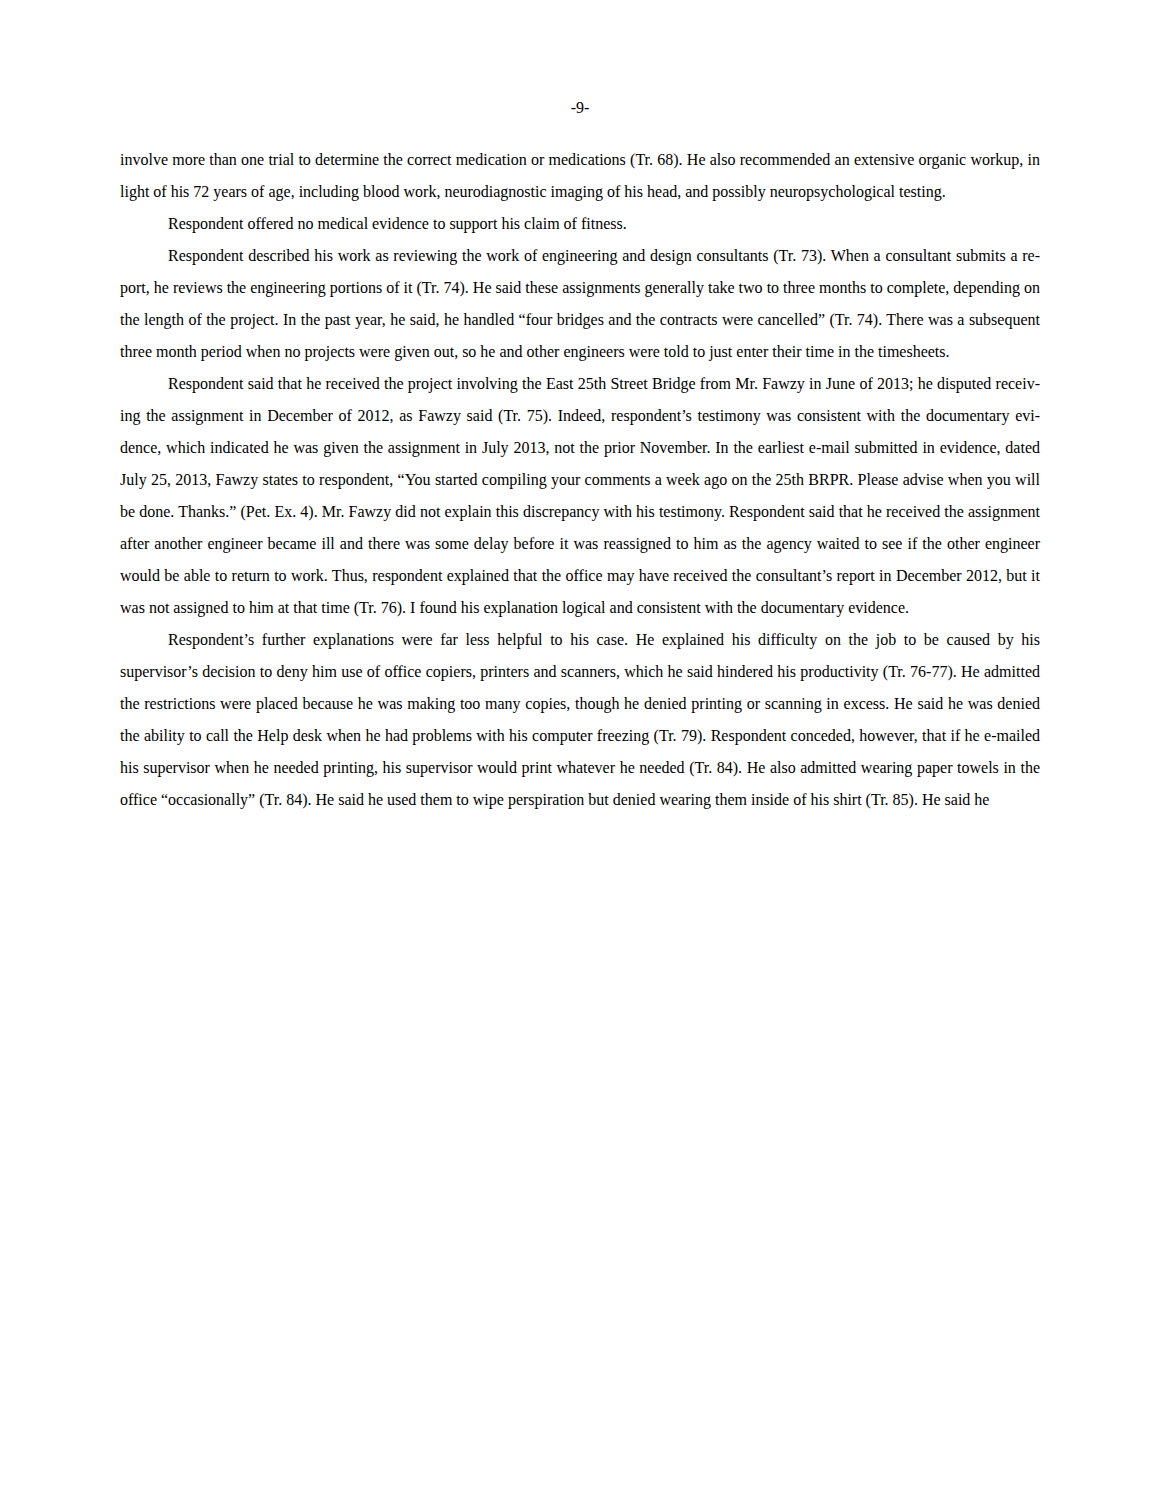-9-
involve more than one trial to determine the correct medication or medications (Tr. 68). He also recommended an extensive organic workup, in light of his 72 years of age, including blood work, neurodiagnostic imaging of his head, and possibly neuropsychological testing.
Respondent offered no medical evidence to support his claim of fitness.
Respondent described his work as reviewing the work of engineering and design consultants (Tr. 73). When a consultant submits a report, he reviews the engineering portions of it (Tr. 74). He said these assignments generally take two to three months to complete, depending on the length of the project. In the past year, he said, he handled “four bridges and the contracts were cancelled” (Tr. 74). There was a subsequent three month period when no projects were given out, so he and other engineers were told to just enter their time in the timesheets.
Respondent said that he received the project involving the East 25th Street Bridge from Mr. Fawzy in June of 2013; he disputed receiving the assignment in December of 2012, as Fawzy said (Tr. 75). Indeed, respondent’s testimony was consistent with the documentary evidence, which indicated he was given the assignment in July 2013, not the prior November. In the earliest e-mail submitted in evidence, dated July 25, 2013, Fawzy states to respondent, “You started compiling your comments a week ago on the 25th BRPR. Please advise when you will be done. Thanks.” (Pet. Ex. 4). Mr. Fawzy did not explain this discrepancy with his testimony. Respondent said that he received the assignment after another engineer became ill and there was some delay before it was reassigned to him as the agency waited to see if the other engineer would be able to return to work. Thus, respondent explained that the office may have received the consultant’s report in December 2012, but it was not assigned to him at that time (Tr. 76). I found his explanation logical and consistent with the documentary evidence.
Respondent’s further explanations were far less helpful to his case. He explained his difficulty on the job to be caused by his supervisor’s decision to deny him use of office copiers, printers and scanners, which he said hindered his productivity (Tr. 76-77). He admitted the restrictions were placed because he was making too many copies, though he denied printing or scanning in excess. He said he was denied the ability to call the Help desk when he had problems with his computer freezing (Tr. 79). Respondent conceded, however, that if he e-mailed his supervisor when he needed printing, his supervisor would print whatever he needed (Tr. 84). He also admitted wearing paper towels in the office “occasionally” (Tr. 84). He said he used them to wipe perspiration but denied wearing them inside of his shirt (Tr. 85). He said he